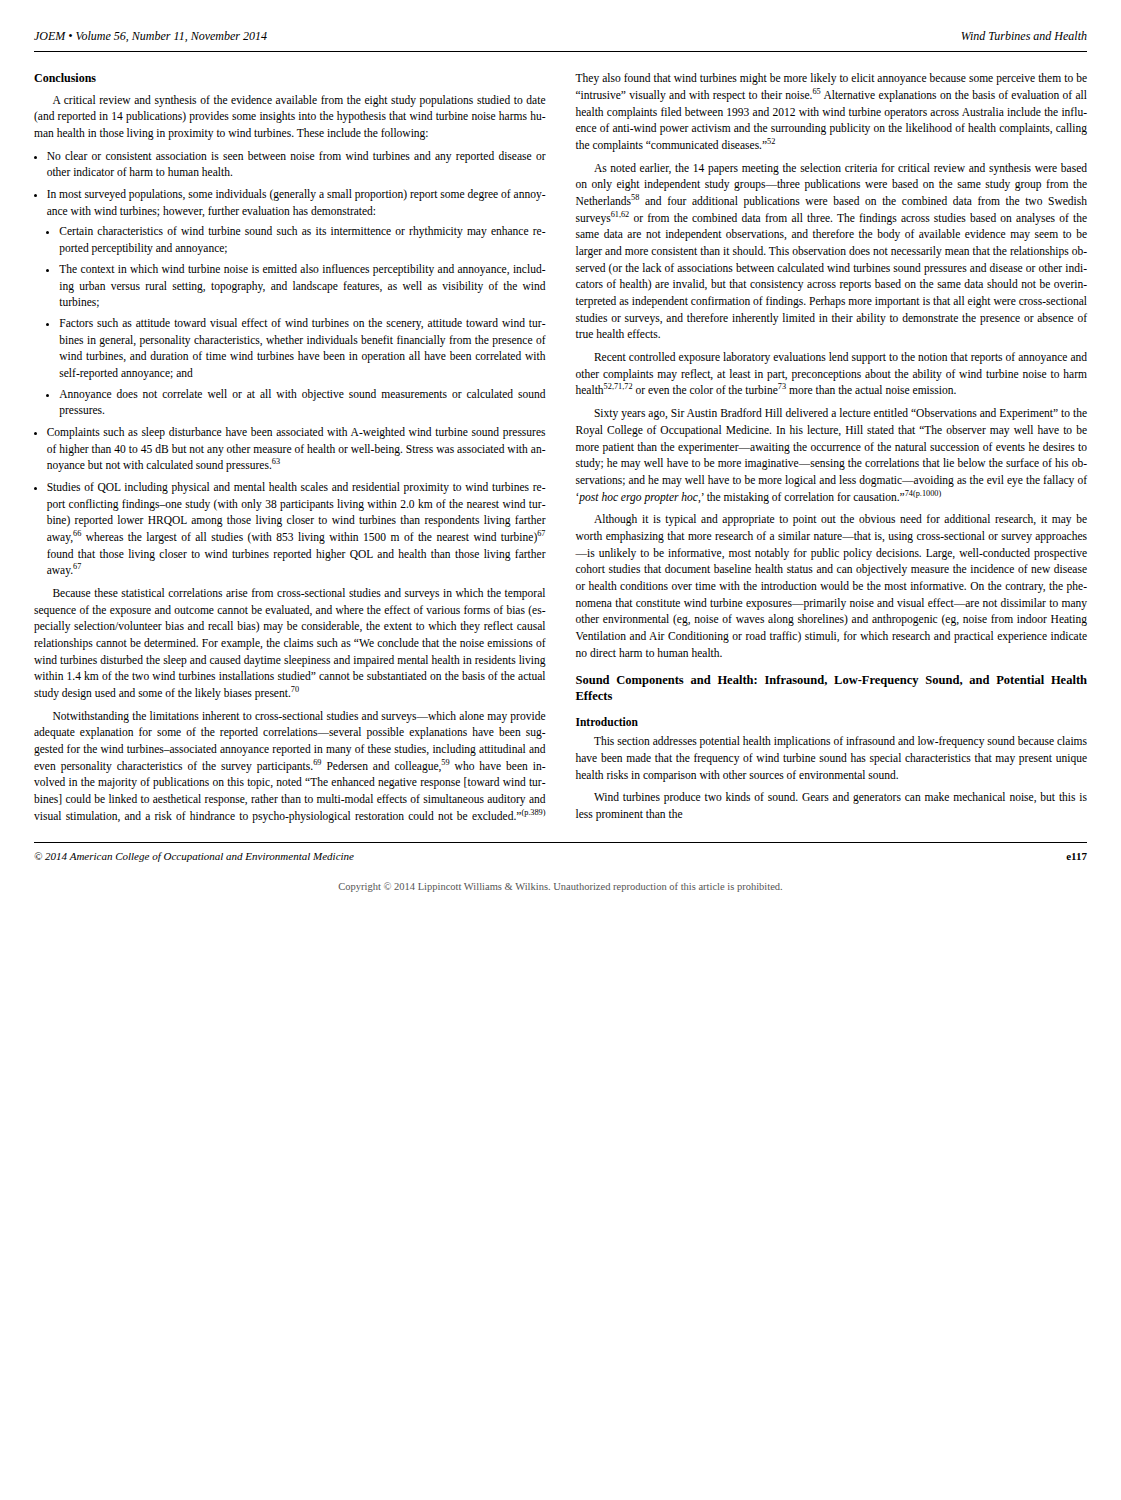JOEM • Volume 56, Number 11, November 2014
Wind Turbines and Health
Conclusions
A critical review and synthesis of the evidence available from the eight study populations studied to date (and reported in 14 publications) provides some insights into the hypothesis that wind turbine noise harms human health in those living in proximity to wind turbines. These include the following:
No clear or consistent association is seen between noise from wind turbines and any reported disease or other indicator of harm to human health.
In most surveyed populations, some individuals (generally a small proportion) report some degree of annoyance with wind turbines; however, further evaluation has demonstrated:
Certain characteristics of wind turbine sound such as its intermittence or rhythmicity may enhance reported perceptibility and annoyance;
The context in which wind turbine noise is emitted also influences perceptibility and annoyance, including urban versus rural setting, topography, and landscape features, as well as visibility of the wind turbines;
Factors such as attitude toward visual effect of wind turbines on the scenery, attitude toward wind turbines in general, personality characteristics, whether individuals benefit financially from the presence of wind turbines, and duration of time wind turbines have been in operation all have been correlated with self-reported annoyance; and
Annoyance does not correlate well or at all with objective sound measurements or calculated sound pressures.
Complaints such as sleep disturbance have been associated with A-weighted wind turbine sound pressures of higher than 40 to 45 dB but not any other measure of health or well-being. Stress was associated with annoyance but not with calculated sound pressures.63
Studies of QOL including physical and mental health scales and residential proximity to wind turbines report conflicting findings–one study (with only 38 participants living within 2.0 km of the nearest wind turbine) reported lower HRQOL among those living closer to wind turbines than respondents living farther away,66 whereas the largest of all studies (with 853 living within 1500 m of the nearest wind turbine)67 found that those living closer to wind turbines reported higher QOL and health than those living farther away.67
Because these statistical correlations arise from cross-sectional studies and surveys in which the temporal sequence of the exposure and outcome cannot be evaluated, and where the effect of various forms of bias (especially selection/volunteer bias and recall bias) may be considerable, the extent to which they reflect causal relationships cannot be determined. For example, the claims such as “We conclude that the noise emissions of wind turbines disturbed the sleep and caused daytime sleepiness and impaired mental health in residents living within 1.4 km of the two wind turbines installations studied” cannot be substantiated on the basis of the actual study design used and some of the likely biases present.70
Notwithstanding the limitations inherent to cross-sectional studies and surveys—which alone may provide adequate explanation for some of the reported correlations—several possible explanations have been suggested for the wind turbines–associated annoyance reported in many of these studies, including attitudinal and even personality characteristics of the survey participants.69 Pedersen and colleague,59 who have been involved in the majority of publications on this topic, noted “The enhanced negative response [toward wind turbines] could be linked to aesthetical response, rather than to multi-modal effects of simultaneous auditory and visual stimulation, and a risk of hindrance to psycho-physiological restoration could not be excluded.”(p.389) They also found that wind turbines might be more likely to elicit annoyance because some perceive them to be “intrusive” visually and with respect to their noise.65 Alternative explanations on the basis of evaluation of all health complaints filed between 1993 and 2012 with wind turbine operators across Australia include the influence of anti-wind power activism and the surrounding publicity on the likelihood of health complaints, calling the complaints “communicated diseases.”52
As noted earlier, the 14 papers meeting the selection criteria for critical review and synthesis were based on only eight independent study groups—three publications were based on the same study group from the Netherlands58 and four additional publications were based on the combined data from the two Swedish surveys61,62 or from the combined data from all three. The findings across studies based on analyses of the same data are not independent observations, and therefore the body of available evidence may seem to be larger and more consistent than it should. This observation does not necessarily mean that the relationships observed (or the lack of associations between calculated wind turbines sound pressures and disease or other indicators of health) are invalid, but that consistency across reports based on the same data should not be overinterpreted as independent confirmation of findings. Perhaps more important is that all eight were cross-sectional studies or surveys, and therefore inherently limited in their ability to demonstrate the presence or absence of true health effects.
Recent controlled exposure laboratory evaluations lend support to the notion that reports of annoyance and other complaints may reflect, at least in part, preconceptions about the ability of wind turbine noise to harm health52,71,72 or even the color of the turbine73 more than the actual noise emission.
Sixty years ago, Sir Austin Bradford Hill delivered a lecture entitled “Observations and Experiment” to the Royal College of Occupational Medicine. In his lecture, Hill stated that “The observer may well have to be more patient than the experimenter—awaiting the occurrence of the natural succession of events he desires to study; he may well have to be more imaginative—sensing the correlations that lie below the surface of his observations; and he may well have to be more logical and less dogmatic—avoiding as the evil eye the fallacy of ‘post hoc ergo propter hoc,’ the mistaking of correlation for causation.”74(p.1000)
Although it is typical and appropriate to point out the obvious need for additional research, it may be worth emphasizing that more research of a similar nature—that is, using cross-sectional or survey approaches—is unlikely to be informative, most notably for public policy decisions. Large, well-conducted prospective cohort studies that document baseline health status and can objectively measure the incidence of new disease or health conditions over time with the introduction would be the most informative. On the contrary, the phenomena that constitute wind turbine exposures—primarily noise and visual effect—are not dissimilar to many other environmental (eg, noise of waves along shorelines) and anthropogenic (eg, noise from indoor Heating Ventilation and Air Conditioning or road traffic) stimuli, for which research and practical experience indicate no direct harm to human health.
Sound Components and Health: Infrasound, Low-Frequency Sound, and Potential Health Effects
Introduction
This section addresses potential health implications of infrasound and low-frequency sound because claims have been made that the frequency of wind turbine sound has special characteristics that may present unique health risks in comparison with other sources of environmental sound.
Wind turbines produce two kinds of sound. Gears and generators can make mechanical noise, but this is less prominent than the
© 2014 American College of Occupational and Environmental Medicine
e117
Copyright © 2014 Lippincott Williams & Wilkins. Unauthorized reproduction of this article is prohibited.